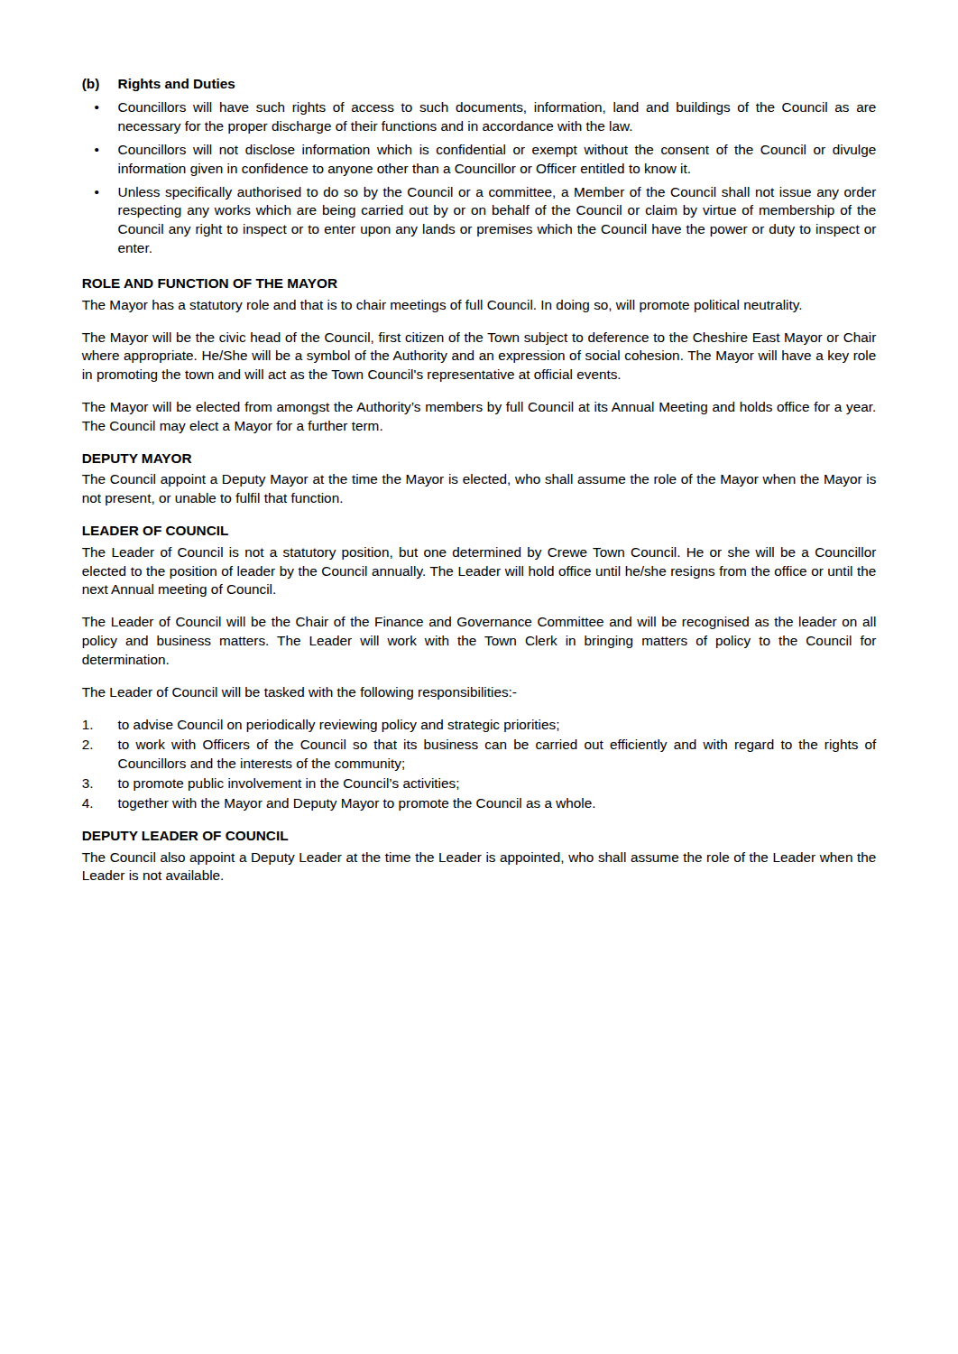(b) Rights and Duties
Councillors will have such rights of access to such documents, information, land and buildings of the Council as are necessary for the proper discharge of their functions and in accordance with the law.
Councillors will not disclose information which is confidential or exempt without the consent of the Council or divulge information given in confidence to anyone other than a Councillor or Officer entitled to know it.
Unless specifically authorised to do so by the Council or a committee, a Member of the Council shall not issue any order respecting any works which are being carried out by or on behalf of the Council or claim by virtue of membership of the Council any right to inspect or to enter upon any lands or premises which the Council have the power or duty to inspect or enter.
ROLE AND FUNCTION OF THE MAYOR
The Mayor has a statutory role and that is to chair meetings of full Council. In doing so, will promote political neutrality.
The Mayor will be the civic head of the Council, first citizen of the Town subject to deference to the Cheshire East Mayor or Chair where appropriate. He/She will be a symbol of the Authority and an expression of social cohesion. The Mayor will have a key role in promoting the town and will act as the Town Council's representative at official events.
The Mayor will be elected from amongst the Authority’s members by full Council at its Annual Meeting and holds office for a year. The Council may elect a Mayor for a further term.
DEPUTY MAYOR
The Council appoint a Deputy Mayor at the time the Mayor is elected, who shall assume the role of the Mayor when the Mayor is not present, or unable to fulfil that function.
LEADER OF COUNCIL
The Leader of Council is not a statutory position, but one determined by Crewe Town Council. He or she will be a Councillor elected to the position of leader by the Council annually. The Leader will hold office until he/she resigns from the office or until the next Annual meeting of Council.
The Leader of Council will be the Chair of the Finance and Governance Committee and will be recognised as the leader on all policy and business matters. The Leader will work with the Town Clerk in bringing matters of policy to the Council for determination.
The Leader of Council will be tasked with the following responsibilities:-
to advise Council on periodically reviewing policy and strategic priorities;
to work with Officers of the Council so that its business can be carried out efficiently and with regard to the rights of Councillors and the interests of the community;
to promote public involvement in the Council’s activities;
together with the Mayor and Deputy Mayor to promote the Council as a whole.
DEPUTY LEADER OF COUNCIL
The Council also appoint a Deputy Leader at the time the Leader is appointed, who shall assume the role of the Leader when the Leader is not available.